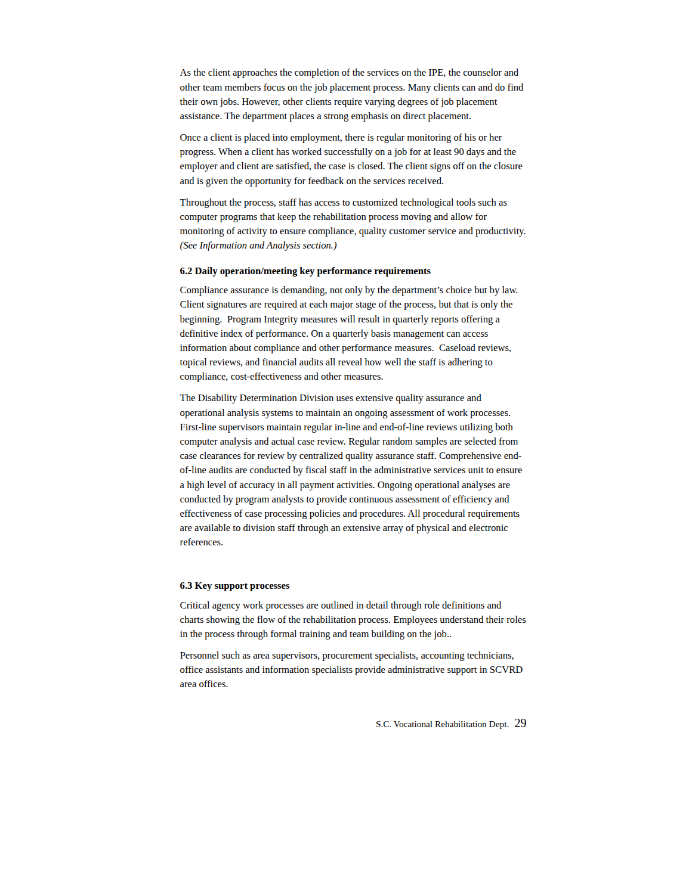As the client approaches the completion of the services on the IPE, the counselor and other team members focus on the job placement process. Many clients can and do find their own jobs. However, other clients require varying degrees of job placement assistance. The department places a strong emphasis on direct placement.
Once a client is placed into employment, there is regular monitoring of his or her progress. When a client has worked successfully on a job for at least 90 days and the employer and client are satisfied, the case is closed. The client signs off on the closure and is given the opportunity for feedback on the services received.
Throughout the process, staff has access to customized technological tools such as computer programs that keep the rehabilitation process moving and allow for monitoring of activity to ensure compliance, quality customer service and productivity. (See Information and Analysis section.)
6.2 Daily operation/meeting key performance requirements
Compliance assurance is demanding, not only by the department’s choice but by law. Client signatures are required at each major stage of the process, but that is only the beginning. Program Integrity measures will result in quarterly reports offering a definitive index of performance. On a quarterly basis management can access information about compliance and other performance measures. Caseload reviews, topical reviews, and financial audits all reveal how well the staff is adhering to compliance, cost-effectiveness and other measures.
The Disability Determination Division uses extensive quality assurance and operational analysis systems to maintain an ongoing assessment of work processes. First-line supervisors maintain regular in-line and end-of-line reviews utilizing both computer analysis and actual case review. Regular random samples are selected from case clearances for review by centralized quality assurance staff. Comprehensive end-of-line audits are conducted by fiscal staff in the administrative services unit to ensure a high level of accuracy in all payment activities. Ongoing operational analyses are conducted by program analysts to provide continuous assessment of efficiency and effectiveness of case processing policies and procedures. All procedural requirements are available to division staff through an extensive array of physical and electronic references.
6.3 Key support processes
Critical agency work processes are outlined in detail through role definitions and charts showing the flow of the rehabilitation process. Employees understand their roles in the process through formal training and team building on the job..
Personnel such as area supervisors, procurement specialists, accounting technicians, office assistants and information specialists provide administrative support in SCVRD area offices.
S.C. Vocational Rehabilitation Dept. 29